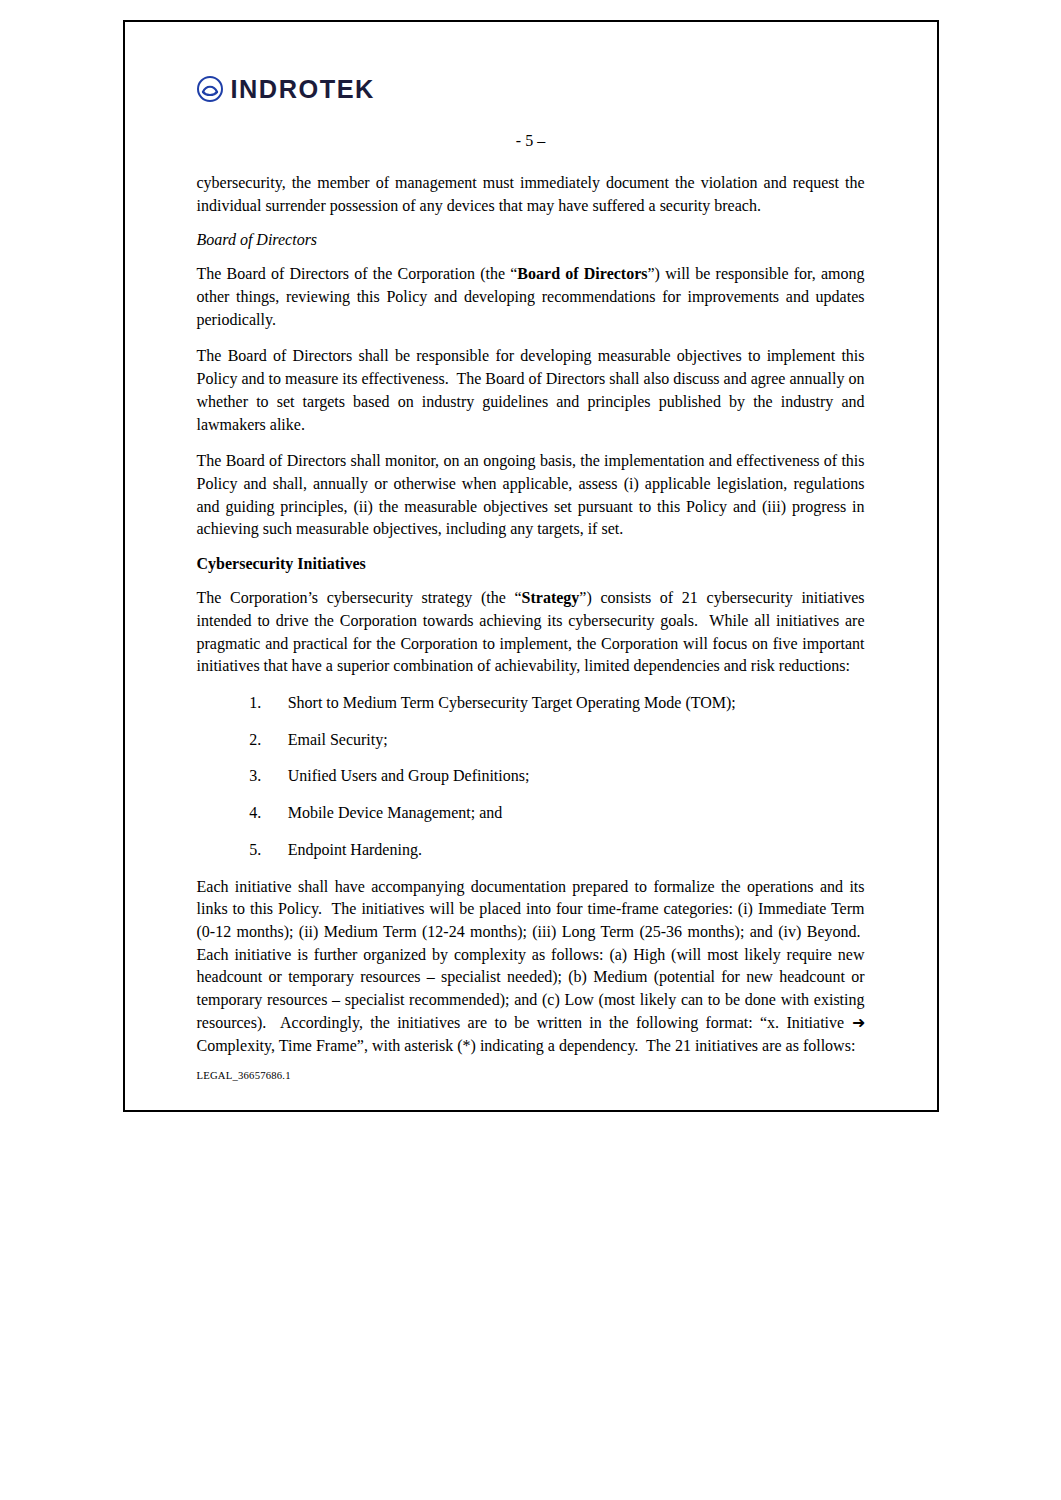INDROTEK
- 5 –
cybersecurity, the member of management must immediately document the violation and request the individual surrender possession of any devices that may have suffered a security breach.
Board of Directors
The Board of Directors of the Corporation (the “Board of Directors”) will be responsible for, among other things, reviewing this Policy and developing recommendations for improvements and updates periodically.
The Board of Directors shall be responsible for developing measurable objectives to implement this Policy and to measure its effectiveness. The Board of Directors shall also discuss and agree annually on whether to set targets based on industry guidelines and principles published by the industry and lawmakers alike.
The Board of Directors shall monitor, on an ongoing basis, the implementation and effectiveness of this Policy and shall, annually or otherwise when applicable, assess (i) applicable legislation, regulations and guiding principles, (ii) the measurable objectives set pursuant to this Policy and (iii) progress in achieving such measurable objectives, including any targets, if set.
Cybersecurity Initiatives
The Corporation’s cybersecurity strategy (the “Strategy”) consists of 21 cybersecurity initiatives intended to drive the Corporation towards achieving its cybersecurity goals. While all initiatives are pragmatic and practical for the Corporation to implement, the Corporation will focus on five important initiatives that have a superior combination of achievability, limited dependencies and risk reductions:
1. Short to Medium Term Cybersecurity Target Operating Mode (TOM);
2. Email Security;
3. Unified Users and Group Definitions;
4. Mobile Device Management; and
5. Endpoint Hardening.
Each initiative shall have accompanying documentation prepared to formalize the operations and its links to this Policy. The initiatives will be placed into four time-frame categories: (i) Immediate Term (0-12 months); (ii) Medium Term (12-24 months); (iii) Long Term (25-36 months); and (iv) Beyond. Each initiative is further organized by complexity as follows: (a) High (will most likely require new headcount or temporary resources – specialist needed); (b) Medium (potential for new headcount or temporary resources – specialist recommended); and (c) Low (most likely can to be done with existing resources). Accordingly, the initiatives are to be written in the following format: “x. Initiative ➜ Complexity, Time Frame”, with asterisk (*) indicating a dependency. The 21 initiatives are as follows:
LEGAL_36657686.1